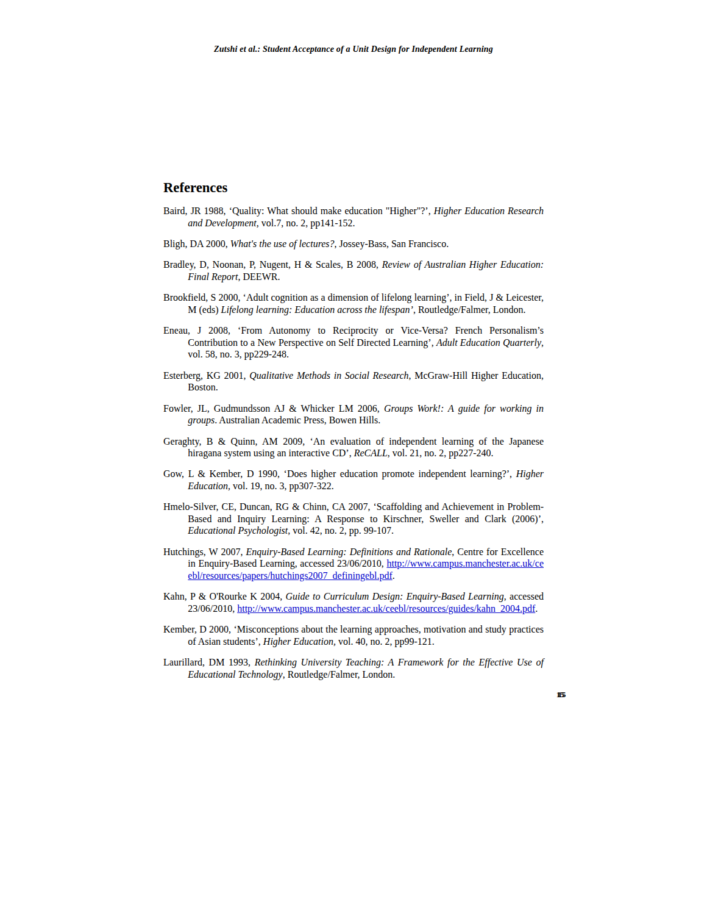Zutshi et al.: Student Acceptance of a Unit Design for Independent Learning
References
Baird, JR 1988, ‘Quality: What should make education "Higher"?’, Higher Education Research and Development, vol.7, no. 2, pp141-152.
Bligh, DA 2000, What's the use of lectures?, Jossey-Bass, San Francisco.
Bradley, D, Noonan, P, Nugent, H & Scales, B 2008, Review of Australian Higher Education: Final Report, DEEWR.
Brookfield, S 2000, ‘Adult cognition as a dimension of lifelong learning’, in Field, J & Leicester, M (eds) Lifelong learning: Education across the lifespan’, Routledge/Falmer, London.
Eneau, J 2008, ‘From Autonomy to Reciprocity or Vice-Versa? French Personalism’s Contribution to a New Perspective on Self Directed Learning’, Adult Education Quarterly, vol. 58, no. 3, pp229-248.
Esterberg, KG 2001, Qualitative Methods in Social Research, McGraw-Hill Higher Education, Boston.
Fowler, JL, Gudmundsson AJ & Whicker LM 2006, Groups Work!: A guide for working in groups. Australian Academic Press, Bowen Hills.
Geraghty, B & Quinn, AM 2009, ‘An evaluation of independent learning of the Japanese hiragana system using an interactive CD’, ReCALL, vol. 21, no. 2, pp227-240.
Gow, L & Kember, D 1990, ‘Does higher education promote independent learning?’, Higher Education, vol. 19, no. 3, pp307-322.
Hmelo-Silver, CE, Duncan, RG & Chinn, CA 2007, ‘Scaffolding and Achievement in Problem-Based and Inquiry Learning: A Response to Kirschner, Sweller and Clark (2006)’, Educational Psychologist, vol. 42, no. 2, pp. 99-107.
Hutchings, W 2007, Enquiry-Based Learning: Definitions and Rationale, Centre for Excellence in Enquiry-Based Learning, accessed 23/06/2010, http://www.campus.manchester.ac.uk/ceebl/resources/papers/hutchings2007_definingebl.pdf.
Kahn, P & O'Rourke K 2004, Guide to Curriculum Design: Enquiry-Based Learning, accessed 23/06/2010, http://www.campus.manchester.ac.uk/ceebl/resources/guides/kahn_2004.pdf.
Kember, D 2000, ‘Misconceptions about the learning approaches, motivation and study practices of Asian students’, Higher Education, vol. 40, no. 2, pp99-121.
Laurillard, DM 1993, Rethinking University Teaching: A Framework for the Effective Use of Educational Technology, Routledge/Falmer, London.
15